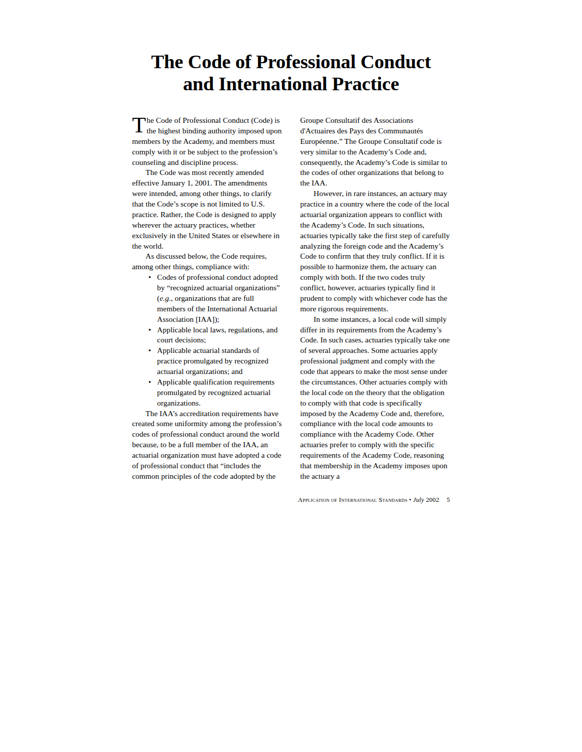The Code of Professional Conduct
and International Practice
The Code of Professional Conduct (Code) is the highest binding authority imposed upon members by the Academy, and members must comply with it or be subject to the profession’s counseling and discipline process.
The Code was most recently amended effective January 1, 2001. The amendments were intended, among other things, to clarify that the Code’s scope is not limited to U.S. practice. Rather, the Code is designed to apply wherever the actuary practices, whether exclusively in the United States or elsewhere in the world.
As discussed below, the Code requires, among other things, compliance with:
Codes of professional conduct adopted by “recognized actuarial organizations” (e.g., organizations that are full members of the International Actuarial Association [IAA]);
Applicable local laws, regulations, and court decisions;
Applicable actuarial standards of practice promulgated by recognized actuarial organizations; and
Applicable qualification requirements promulgated by recognized actuarial organizations.
The IAA’s accreditation requirements have created some uniformity among the profession’s codes of professional conduct around the world because, to be a full member of the IAA, an actuarial organization must have adopted a code of professional conduct that “includes the common principles of the code adopted by the Groupe Consultatif des Associations d'Actuaires des Pays des Communautés Européenne.” The Groupe Consultatif code is very similar to the Academy’s Code and, consequently, the Academy’s Code is similar to the codes of other organizations that belong to the IAA.
However, in rare instances, an actuary may practice in a country where the code of the local actuarial organization appears to conflict with the Academy’s Code. In such situations, actuaries typically take the first step of carefully analyzing the foreign code and the Academy’s Code to confirm that they truly conflict. If it is possible to harmonize them, the actuary can comply with both. If the two codes truly conflict, however, actuaries typically find it prudent to comply with whichever code has the more rigorous requirements.
In some instances, a local code will simply differ in its requirements from the Academy’s Code. In such cases, actuaries typically take one of several approaches. Some actuaries apply professional judgment and comply with the code that appears to make the most sense under the circumstances. Other actuaries comply with the local code on the theory that the obligation to comply with that code is specifically imposed by the Academy Code and, therefore, compliance with the local code amounts to compliance with the Academy Code. Other actuaries prefer to comply with the specific requirements of the Academy Code, reasoning that membership in the Academy imposes upon the actuary a
Application of International Standards • July 2002 5